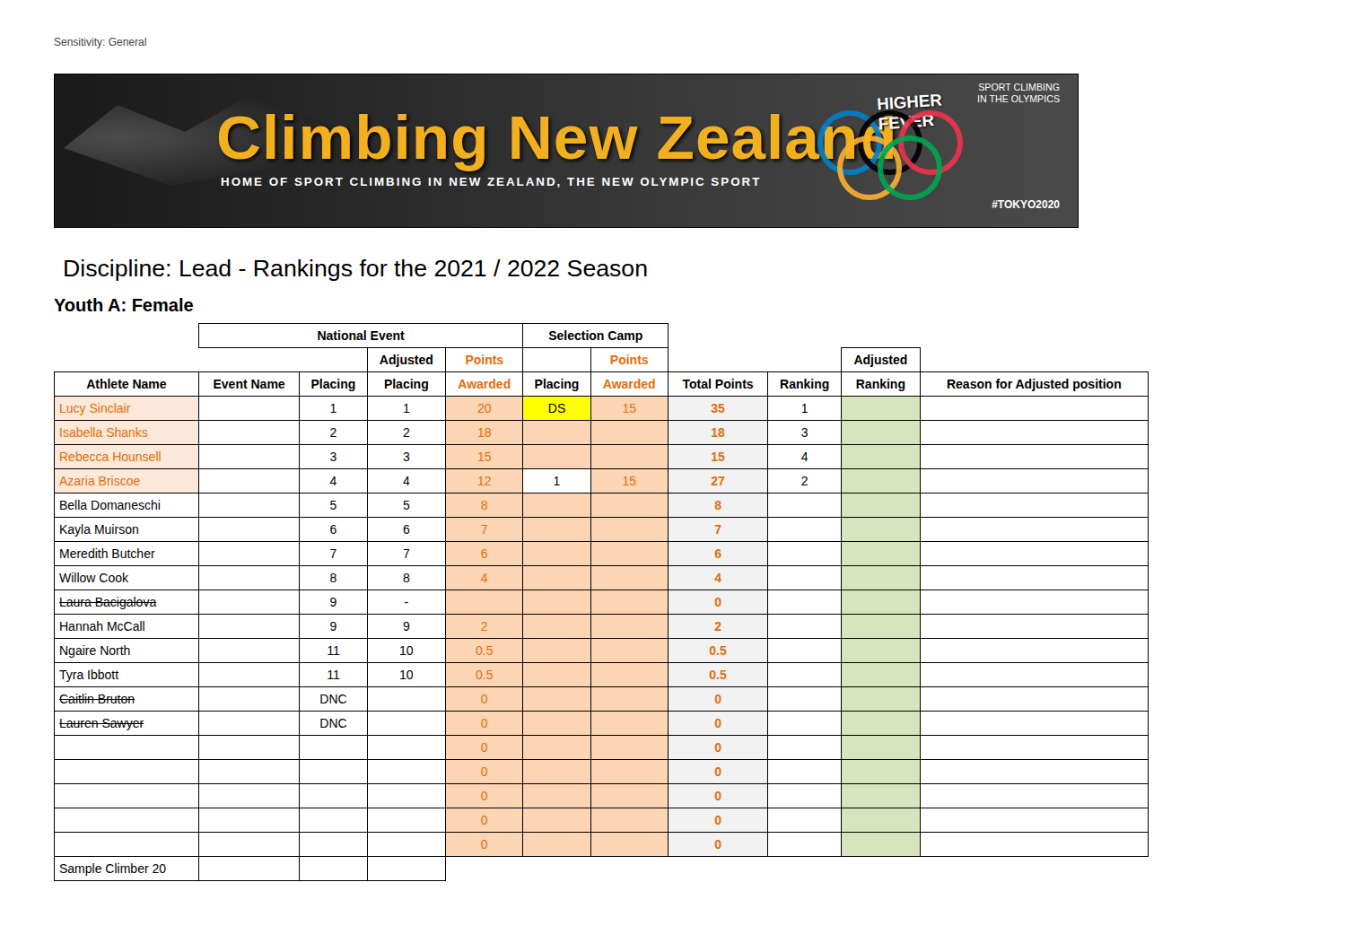Sensitivity: General
Climbing New Zealand
HOME OF SPORT CLIMBING IN NEW ZEALAND, THE NEW OLYMPIC SPORT
HIGHER
FEVER
SPORT CLIMBING
IN THE OLYMPICS
#TOKYO2020
Discipline: Lead - Rankings for the 2021 / 2022 Season
Youth A: Female
| | National Event | Selection Camp | | | | |
| --- | --- | --- | --- | --- | --- | --- |
| | | | Adjusted | Points | | Points | | | Adjusted | |
| Athlete Name | Event Name | Placing | Placing | Awarded | Placing | Awarded | Total Points | Ranking | Ranking | Reason for Adjusted position |
| Lucy Sinclair | | 1 | 1 | 20 | DS | 15 | 35 | 1 | | |
| Isabella Shanks | | 2 | 2 | 18 | | | 18 | 3 | | |
| Rebecca Hounsell | | 3 | 3 | 15 | | | 15 | 4 | | |
| Azaria Briscoe | | 4 | 4 | 12 | 1 | 15 | 27 | 2 | | |
| Bella Domaneschi | | 5 | 5 | 8 | | | 8 | | | |
| Kayla Muirson | | 6 | 6 | 7 | | | 7 | | | |
| Meredith Butcher | | 7 | 7 | 6 | | | 6 | | | |
| Willow Cook | | 8 | 8 | 4 | | | 4 | | | |
| Laura Bacigalova | | 9 | - | | | | 0 | | | |
| Hannah McCall | | 9 | 9 | 2 | | | 2 | | | |
| Ngaire North | | 11 | 10 | 0.5 | | | 0.5 | | | |
| Tyra Ibbott | | 11 | 10 | 0.5 | | | 0.5 | | | |
| Caitlin Bruton | | DNC | | 0 | | | 0 | | | |
| Lauren Sawyer | | DNC | | 0 | | | 0 | | | |
| | | | | 0 | | | 0 | | | |
| | | | | 0 | | | 0 | | | |
| | | | | 0 | | | 0 | | | |
| | | | | 0 | | | 0 | | | |
| | | | | 0 | | | 0 | | | |
| Sample Climber 20 | | | | | | | | | | |